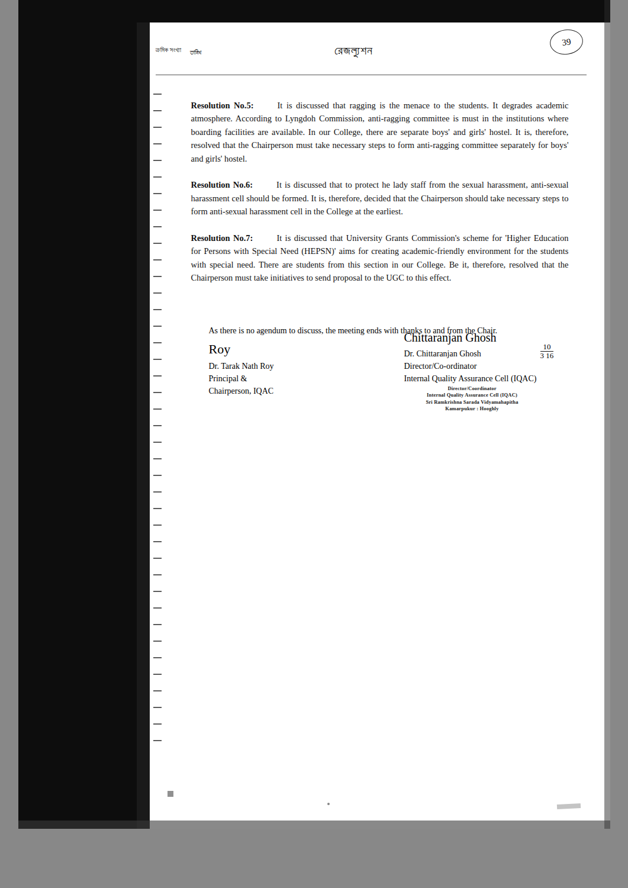ক্রমিক সংখ্যা তারিখ রেজল্যুশন 39
Resolution No.5: It is discussed that ragging is the menace to the students. It degrades academic atmosphere. According to Lyngdoh Commission, anti-ragging committee is must in the institutions where boarding facilities are available. In our College, there are separate boys' and girls' hostel. It is, therefore, resolved that the Chairperson must take necessary steps to form anti-ragging committee separately for boys' and girls' hostel.
Resolution No.6: It is discussed that to protect he lady staff from the sexual harassment, anti-sexual harassment cell should be formed. It is, therefore, decided that the Chairperson should take necessary steps to form anti-sexual harassment cell in the College at the earliest.
Resolution No.7: It is discussed that University Grants Commission's scheme for 'Higher Education for Persons with Special Need (HEPSN)' aims for creating academic-friendly environment for the students with special need. There are students from this section in our College. Be it, therefore, resolved that the Chairperson must take initiatives to send proposal to the UGC to this effect.
As there is no agendum to discuss, the meeting ends with thanks to and from the Chair.
Roy Dr. Tarak Nath Roy
Principal &
Chairperson, IQAC
Chittaranjan Ghosh Dr. Chittaranjan Ghosh
Director/Co-ordinator
Internal Quality Assurance Cell (IQAC)
10 3 16
Director/Coordinator
Internal Quality Assurance Cell (IQAC)
Sri Ramkrishna Sarada Vidyamahapitha
Kamarpukur : Hooghly